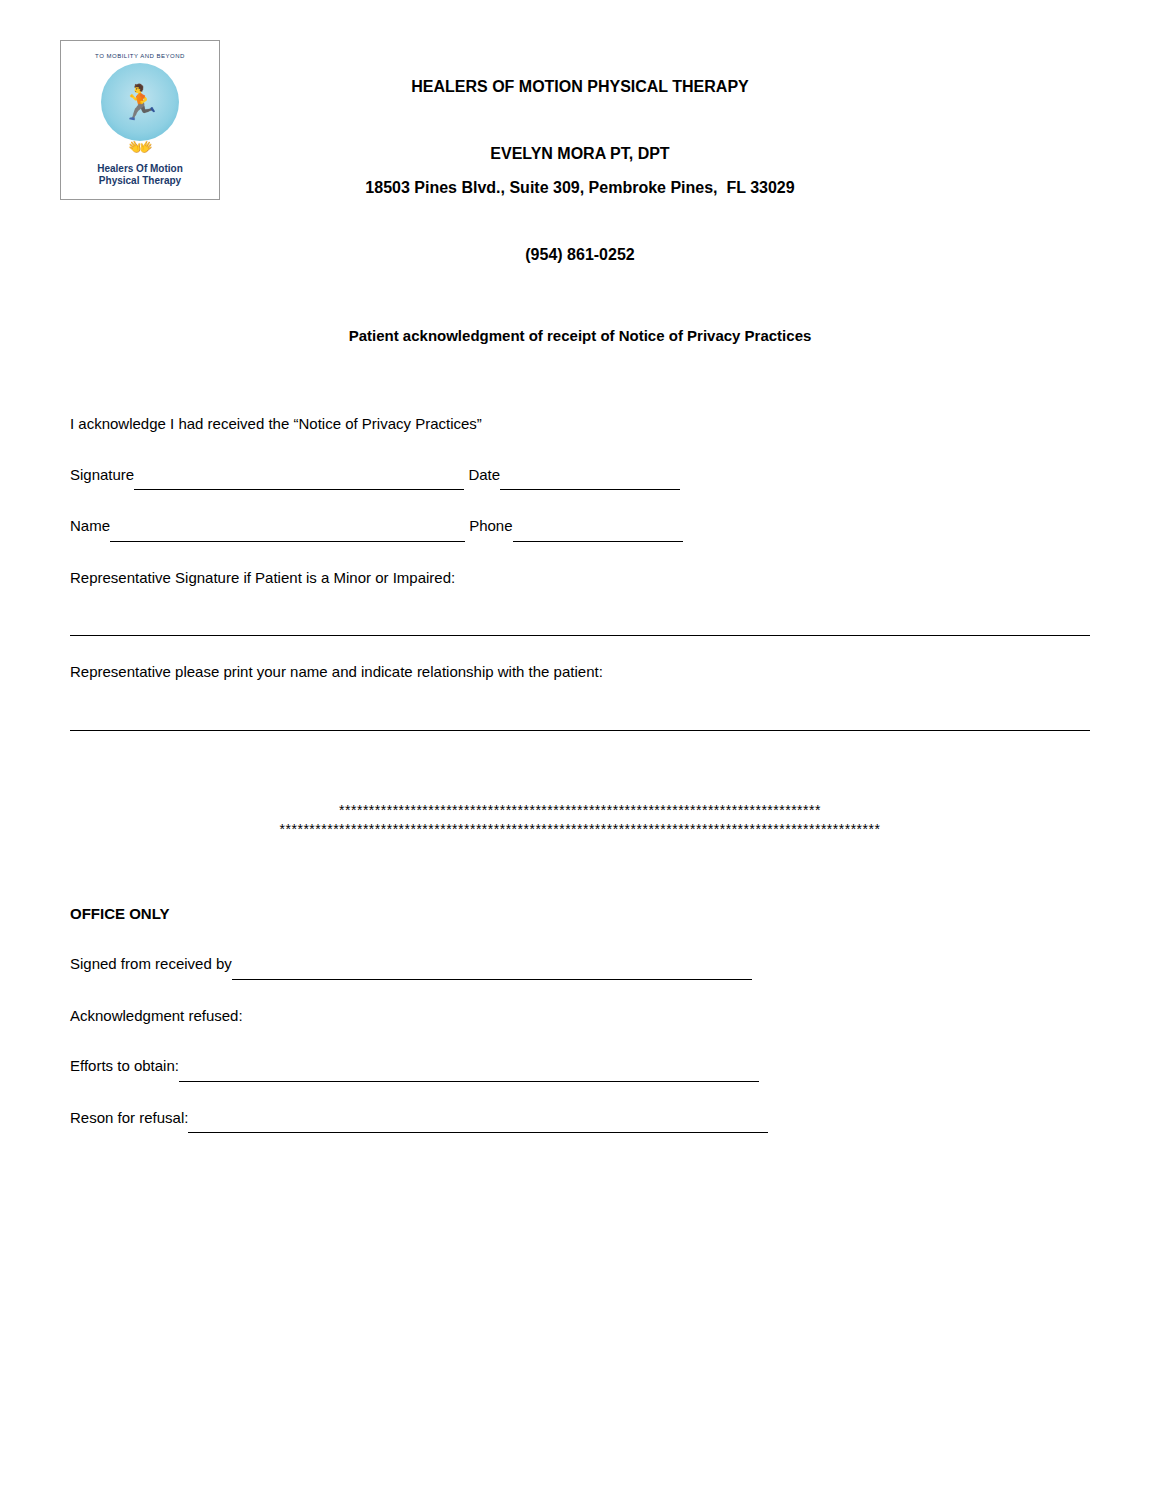TO MOBILITY AND BEYOND
🏃
👐
Healers Of Motion Physical Therapy
HEALERS OF MOTION PHYSICAL THERAPY
EVELYN MORA PT, DPT
18503 Pines Blvd., Suite 309, Pembroke Pines, FL 33029
(954) 861-0252
Patient acknowledgment of receipt of Notice of Privacy Practices
I acknowledge I had received the “Notice of Privacy Practices”
Signature Date
Name Phone
Representative Signature if Patient is a Minor or Impaired:
Representative please print your name and indicate relationship with the patient:
********************************************************************************* *****************************************************************************************************
OFFICE ONLY
Signed from received by
Acknowledgment refused:
Efforts to obtain:
Reson for refusal: